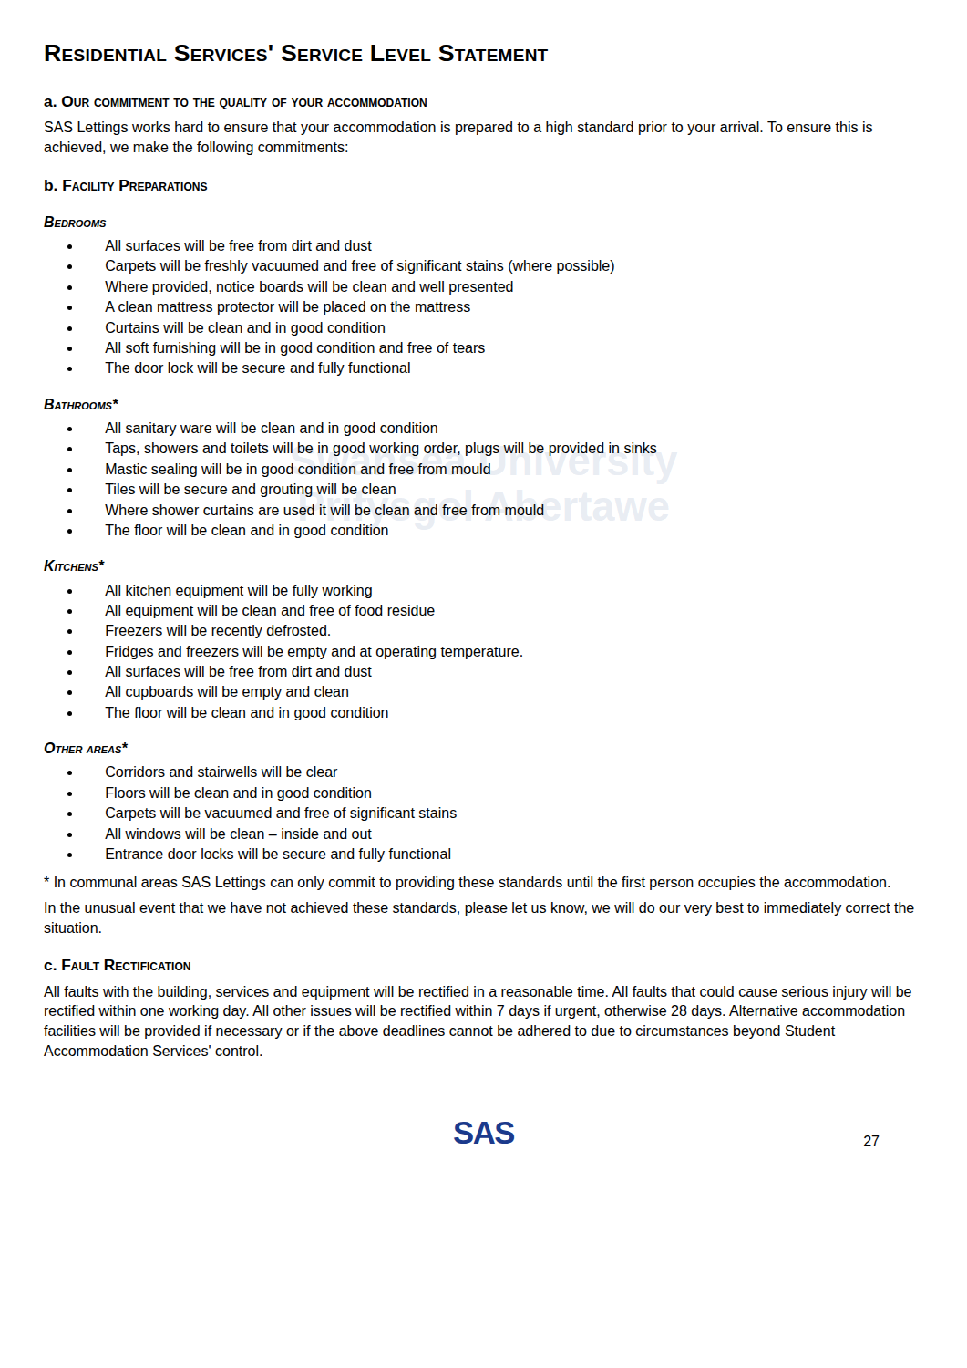Swansea University
Prifysgol Abertawe
Residential Services' Service Level Statement
a. Our commitment to the quality of your accommodation
SAS Lettings works hard to ensure that your accommodation is prepared to a high standard prior to your arrival. To ensure this is achieved, we make the following commitments:
b. Facility Preparations
Bedrooms
All surfaces will be free from dirt and dust
Carpets will be freshly vacuumed and free of significant stains (where possible)
Where provided, notice boards will be clean and well presented
A clean mattress protector will be placed on the mattress
Curtains will be clean and in good condition
All soft furnishing will be in good condition and free of tears
The door lock will be secure and fully functional
Bathrooms*
All sanitary ware will be clean and in good condition
Taps, showers and toilets will be in good working order, plugs will be provided in sinks
Mastic sealing will be in good condition and free from mould
Tiles will be secure and grouting will be clean
Where shower curtains are used it will be clean and free from mould
The floor will be clean and in good condition
Kitchens*
All kitchen equipment will be fully working
All equipment will be clean and free of food residue
Freezers will be recently defrosted.
Fridges and freezers will be empty and at operating temperature.
All surfaces will be free from dirt and dust
All cupboards will be empty and clean
The floor will be clean and in good condition
Other areas*
Corridors and stairwells will be clear
Floors will be clean and in good condition
Carpets will be vacuumed and free of significant stains
All windows will be clean – inside and out
Entrance door locks will be secure and fully functional
* In communal areas SAS Lettings can only commit to providing these standards until the first person occupies the accommodation.
In the unusual event that we have not achieved these standards, please let us know, we will do our very best to immediately correct the situation.
c. Fault Rectification
All faults with the building, services and equipment will be rectified in a reasonable time. All faults that could cause serious injury will be rectified within one working day. All other issues will be rectified within 7 days if urgent, otherwise 28 days. Alternative accommodation facilities will be provided if necessary or if the above deadlines cannot be adhered to due to circumstances beyond Student Accommodation Services' control.
SAS
27